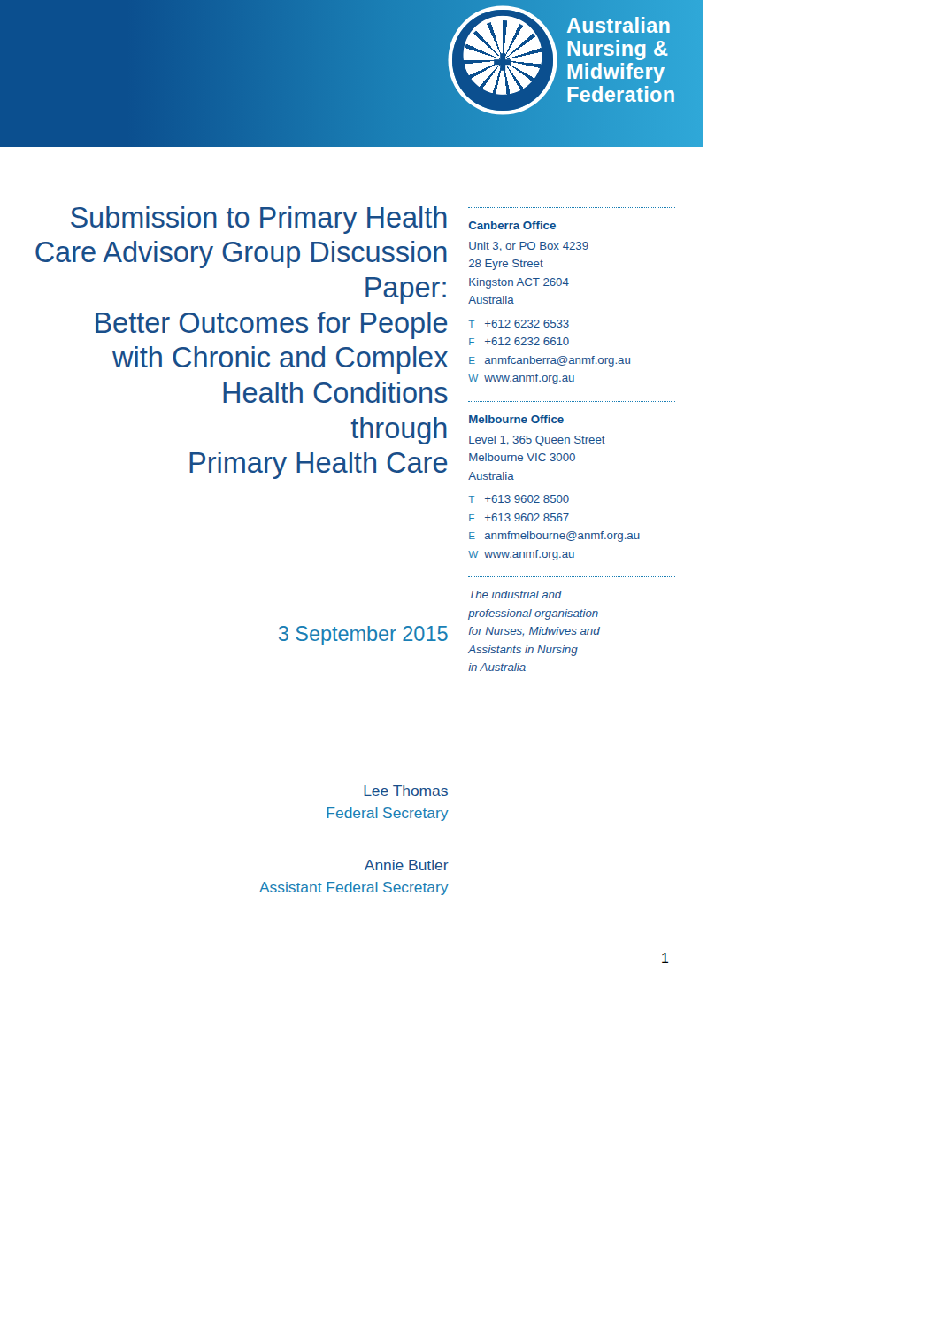Australian
Nursing &
Midwifery
Federation
Submission to Primary Health Care Advisory Group Discussion Paper:
Better Outcomes for People
with Chronic and Complex Health Conditions
through
Primary Health Care
3 September 2015
Lee Thomas
Federal Secretary
Annie Butler
Assistant Federal Secretary
Canberra Office
Unit 3, or PO Box 4239
28 Eyre Street
Kingston ACT 2604
Australia
T+612 6232 6533
F+612 6232 6610
Eanmfcanberra@anmf.org.au
Wwww.anmf.org.au
Melbourne Office
Level 1, 365 Queen Street
Melbourne VIC 3000
Australia
T+613 9602 8500
F+613 9602 8567
Eanmfmelbourne@anmf.org.au
Wwww.anmf.org.au
The industrial and
professional organisation
for Nurses, Midwives and
Assistants in Nursing
in Australia
1